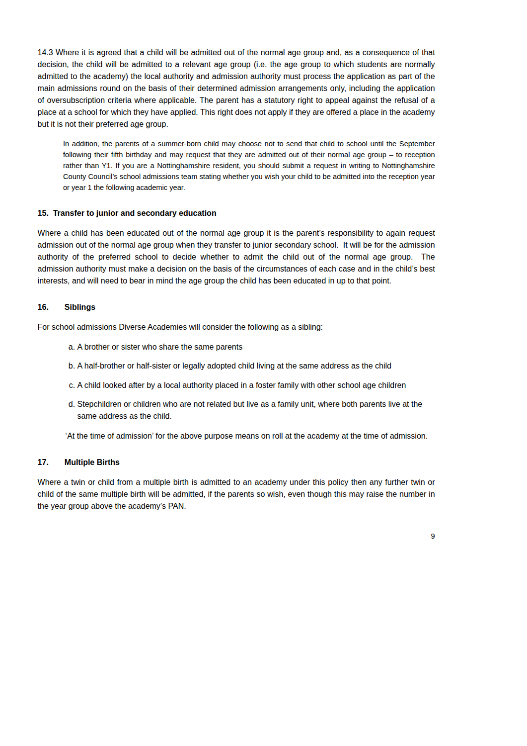14.3 Where it is agreed that a child will be admitted out of the normal age group and, as a consequence of that decision, the child will be admitted to a relevant age group (i.e. the age group to which students are normally admitted to the academy) the local authority and admission authority must process the application as part of the main admissions round on the basis of their determined admission arrangements only, including the application of oversubscription criteria where applicable. The parent has a statutory right to appeal against the refusal of a place at a school for which they have applied. This right does not apply if they are offered a place in the academy but it is not their preferred age group.
In addition, the parents of a summer-born child may choose not to send that child to school until the September following their fifth birthday and may request that they are admitted out of their normal age group – to reception rather than Y1. If you are a Nottinghamshire resident, you should submit a request in writing to Nottinghamshire County Council’s school admissions team stating whether you wish your child to be admitted into the reception year or year 1 the following academic year.
15. Transfer to junior and secondary education
Where a child has been educated out of the normal age group it is the parent’s responsibility to again request admission out of the normal age group when they transfer to junior secondary school. It will be for the admission authority of the preferred school to decide whether to admit the child out of the normal age group. The admission authority must make a decision on the basis of the circumstances of each case and in the child’s best interests, and will need to bear in mind the age group the child has been educated in up to that point.
16.  Siblings
For school admissions Diverse Academies will consider the following as a sibling:
A brother or sister who share the same parents
A half-brother or half-sister or legally adopted child living at the same address as the child
A child looked after by a local authority placed in a foster family with other school age children
Stepchildren or children who are not related but live as a family unit, where both parents live at the same address as the child.
‘At the time of admission’ for the above purpose means on roll at the academy at the time of admission.
17.  Multiple Births
Where a twin or child from a multiple birth is admitted to an academy under this policy then any further twin or child of the same multiple birth will be admitted, if the parents so wish, even though this may raise the number in the year group above the academy’s PAN.
9